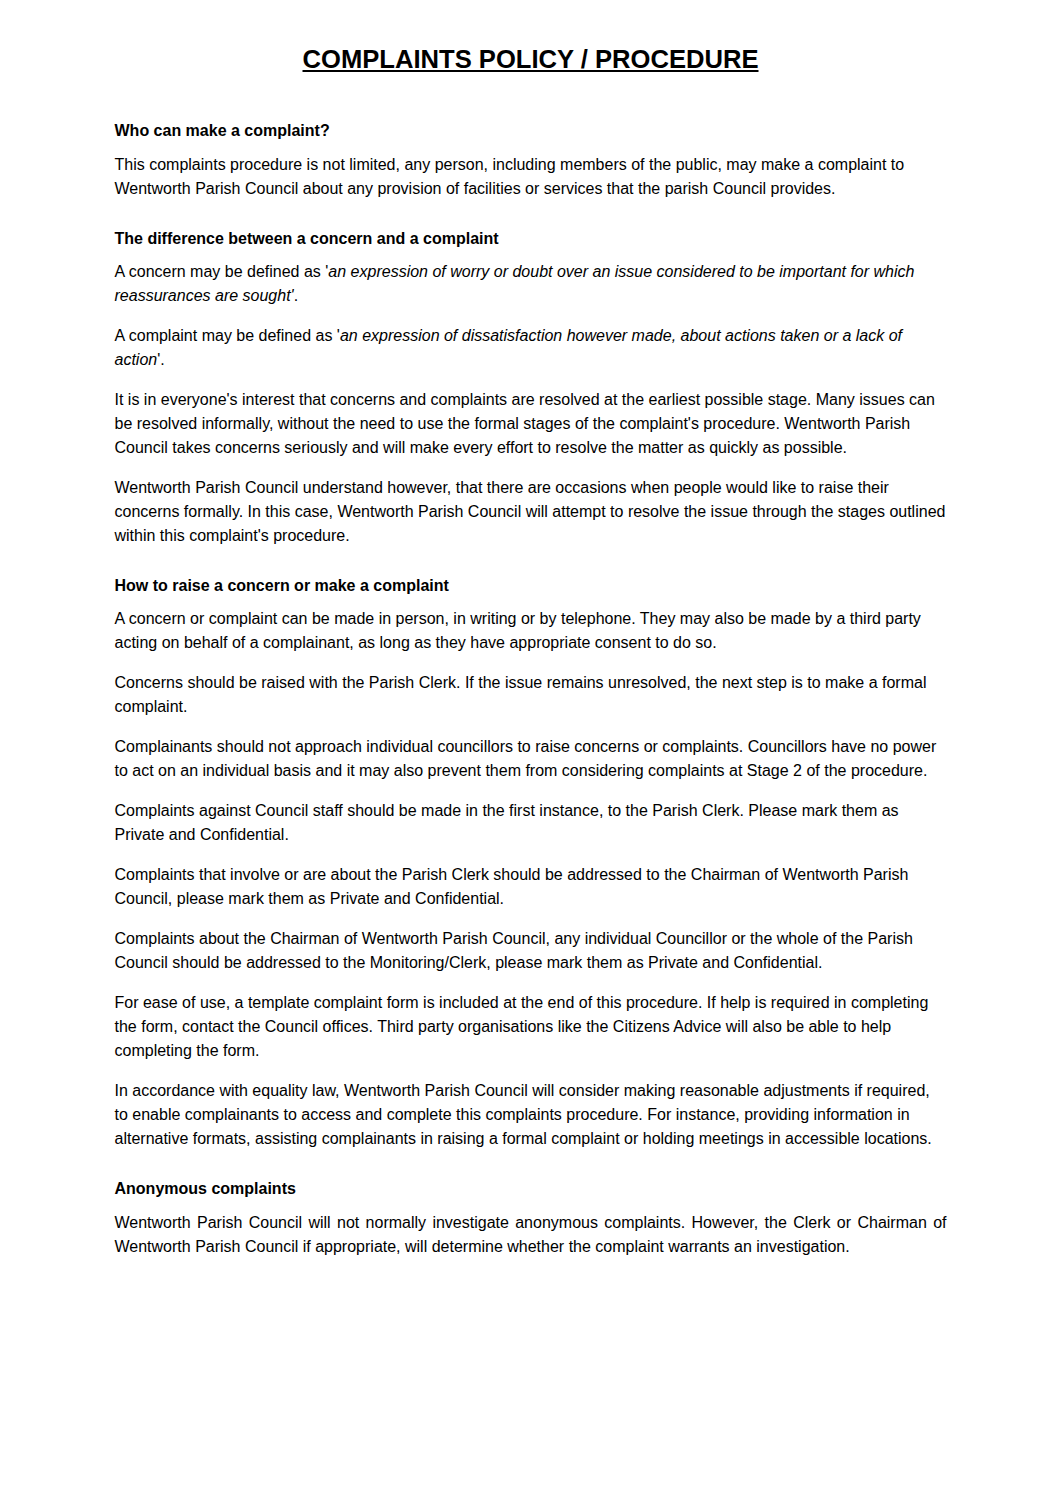COMPLAINTS POLICY / PROCEDURE
Who can make a complaint?
This complaints procedure is not limited, any person, including members of the public, may make a complaint to Wentworth Parish Council about any provision of facilities or services that the parish Council provides.
The difference between a concern and a complaint
A concern may be defined as 'an expression of worry or doubt over an issue considered to be important for which reassurances are sought'.
A complaint may be defined as 'an expression of dissatisfaction however made, about actions taken or a lack of action'.
It is in everyone's interest that concerns and complaints are resolved at the earliest possible stage. Many issues can be resolved informally, without the need to use the formal stages of the complaint's procedure. Wentworth Parish Council takes concerns seriously and will make every effort to resolve the matter as quickly as possible.
Wentworth Parish Council understand however, that there are occasions when people would like to raise their concerns formally. In this case, Wentworth Parish Council will attempt to resolve the issue through the stages outlined within this complaint's procedure.
How to raise a concern or make a complaint
A concern or complaint can be made in person, in writing or by telephone. They may also be made by a third party acting on behalf of a complainant, as long as they have appropriate consent to do so.
Concerns should be raised with the Parish Clerk. If the issue remains unresolved, the next step is to make a formal complaint.
Complainants should not approach individual councillors to raise concerns or complaints. Councillors have no power to act on an individual basis and it may also prevent them from considering complaints at Stage 2 of the procedure.
Complaints against Council staff should be made in the first instance, to the Parish Clerk. Please mark them as Private and Confidential.
Complaints that involve or are about the Parish Clerk should be addressed to the Chairman of Wentworth Parish Council, please mark them as Private and Confidential.
Complaints about the Chairman of Wentworth Parish Council, any individual Councillor or the whole of the Parish Council should be addressed to the Monitoring/Clerk, please mark them as Private and Confidential.
For ease of use, a template complaint form is included at the end of this procedure. If help is required in completing the form, contact the Council offices. Third party organisations like the Citizens Advice will also be able to help completing the form.
In accordance with equality law, Wentworth Parish Council will consider making reasonable adjustments if required, to enable complainants to access and complete this complaints procedure. For instance, providing information in alternative formats, assisting complainants in raising a formal complaint or holding meetings in accessible locations.
Anonymous complaints
Wentworth Parish Council will not normally investigate anonymous complaints. However, the Clerk or Chairman of Wentworth Parish Council if appropriate, will determine whether the complaint warrants an investigation.